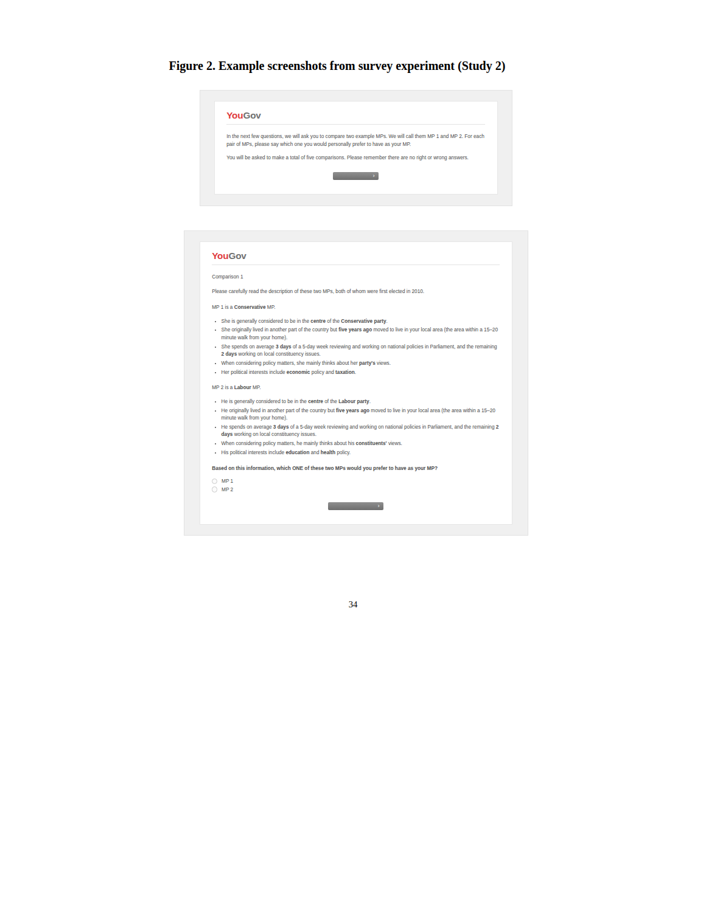Figure 2. Example screenshots from survey experiment (Study 2)
You Gov
In the next few questions, we will ask you to compare two example MPs. We will call them MP 1 and MP 2. For each pair of MPs, please say which one you would personally prefer to have as your MP.
You will be asked to make a total of five comparisons. Please remember there are no right or wrong answers.
You Gov
Comparison 1
Please carefully read the description of these two MPs, both of whom were first elected in 2010.
MP 1 is a Conservative MP.
She is generally considered to be in the centre of the Conservative party.
She originally lived in another part of the country but five years ago moved to live in your local area (the area within a 15–20 minute walk from your home).
She spends on average 3 days of a 5-day week reviewing and working on national policies in Parliament, and the remaining 2 days working on local constituency issues.
When considering policy matters, she mainly thinks about her party's views.
Her political interests include economic policy and taxation.
MP 2 is a Labour MP.
He is generally considered to be in the centre of the Labour party.
He originally lived in another part of the country but five years ago moved to live in your local area (the area within a 15–20 minute walk from your home).
He spends on average 3 days of a 5-day week reviewing and working on national policies in Parliament, and the remaining 2 days working on local constituency issues.
When considering policy matters, he mainly thinks about his constituents' views.
His political interests include education and health policy.
Based on this information, which ONE of these two MPs would you prefer to have as your MP?
MP 1
MP 2
34